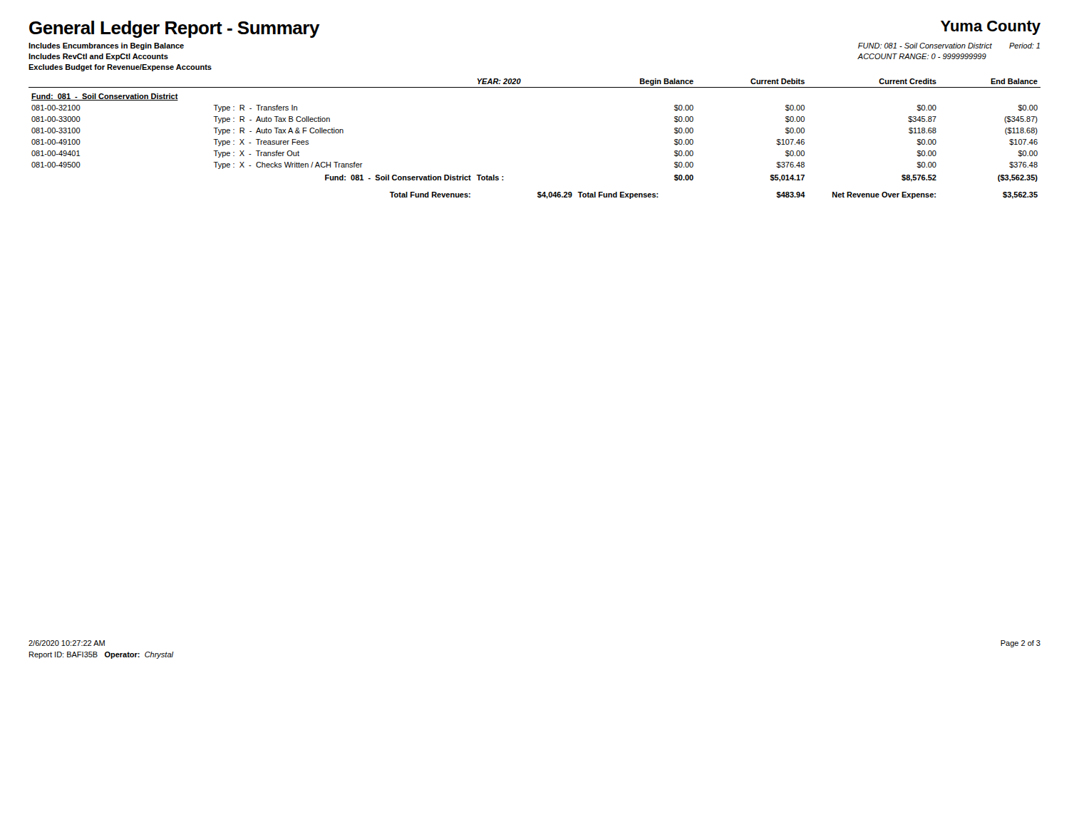General Ledger Report - Summary
Yuma County
Includes Encumbrances in Begin Balance
Includes RevCtl and ExpCtl Accounts
Excludes Budget for Revenue/Expense Accounts
FUND: 081 - Soil Conservation District Period: 1
ACCOUNT RANGE: 0 - 9999999999
| | | YEAR: 2020 | Begin Balance | Current Debits | Current Credits | End Balance |
| --- | --- | --- | --- | --- | --- | --- |
| Fund: 081 - Soil Conservation District | | | | |
| 081-00-32100 | Type : R - Transfers In | | $0.00 | $0.00 | $0.00 | $0.00 |
| 081-00-33000 | Type : R - Auto Tax B Collection | | $0.00 | $0.00 | $345.87 | ($345.87) |
| 081-00-33100 | Type : R - Auto Tax A & F Collection | | $0.00 | $0.00 | $118.68 | ($118.68) |
| 081-00-49100 | Type : X - Treasurer Fees | | $0.00 | $107.46 | $0.00 | $107.46 |
| 081-00-49401 | Type : X - Transfer Out | | $0.00 | $0.00 | $0.00 | $0.00 |
| 081-00-49500 | Type : X - Checks Written / ACH Transfer | | $0.00 | $376.48 | $0.00 | $376.48 |
| | Fund: 081 - Soil Conservation District | Totals : | $0.00 | $5,014.17 | $8,576.52 | ($3,562.35) |
| | Total Fund Revenues: | $4,046.29 | Total Fund Expenses: | $483.94 | Net Revenue Over Expense: | $3,562.35 |
2/6/2020 10:27:22 AM
Page 2 of 3
Report ID: BAFI35B Operator: Chrystal